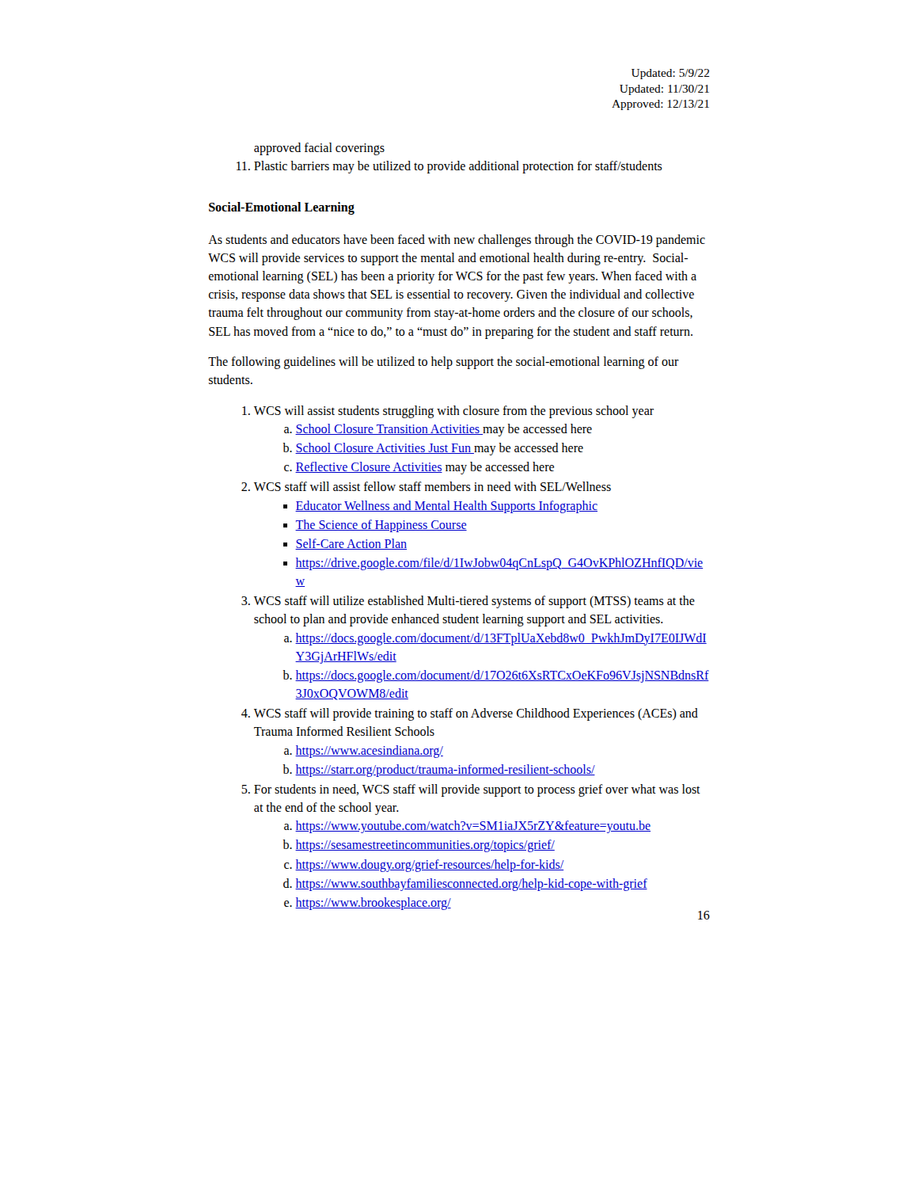Updated: 5/9/22
Updated: 11/30/21
Approved: 12/13/21
approved facial coverings
Plastic barriers may be utilized to provide additional protection for staff/students
Social-Emotional Learning
As students and educators have been faced with new challenges through the COVID-19 pandemic WCS will provide services to support the mental and emotional health during re-entry. Social-emotional learning (SEL) has been a priority for WCS for the past few years. When faced with a crisis, response data shows that SEL is essential to recovery. Given the individual and collective trauma felt throughout our community from stay-at-home orders and the closure of our schools, SEL has moved from a “nice to do,” to a “must do” in preparing for the student and staff return.
The following guidelines will be utilized to help support the social-emotional learning of our students.
WCS will assist students struggling with closure from the previous school year
School Closure Transition Activities may be accessed here
School Closure Activities Just Fun may be accessed here
Reflective Closure Activities may be accessed here
WCS staff will assist fellow staff members in need with SEL/Wellness
Educator Wellness and Mental Health Supports Infographic
The Science of Happiness Course
Self-Care Action Plan
https://drive.google.com/file/d/1IwJobw04qCnLspQ_G4OvKPhlOZHnfIQD/view
WCS staff will utilize established Multi-tiered systems of support (MTSS) teams at the school to plan and provide enhanced student learning support and SEL activities.
https://docs.google.com/document/d/13FTplUaXebd8w0_PwkhJmDyI7E0IJWdIY3GjArHFlWs/edit
https://docs.google.com/document/d/17O26t6XsRTCxOeKFo96VJsjNSNBdnsRf3J0xOQVOWM8/edit
WCS staff will provide training to staff on Adverse Childhood Experiences (ACEs) and Trauma Informed Resilient Schools
https://www.acesindiana.org/
https://starr.org/product/trauma-informed-resilient-schools/
For students in need, WCS staff will provide support to process grief over what was lost at the end of the school year.
https://www.youtube.com/watch?v=SM1iaJX5rZY&feature=youtu.be
https://sesamestreetincommunities.org/topics/grief/
https://www.dougy.org/grief-resources/help-for-kids/
https://www.southbayfamiliesconnected.org/help-kid-cope-with-grief
https://www.brookesplace.org/
16